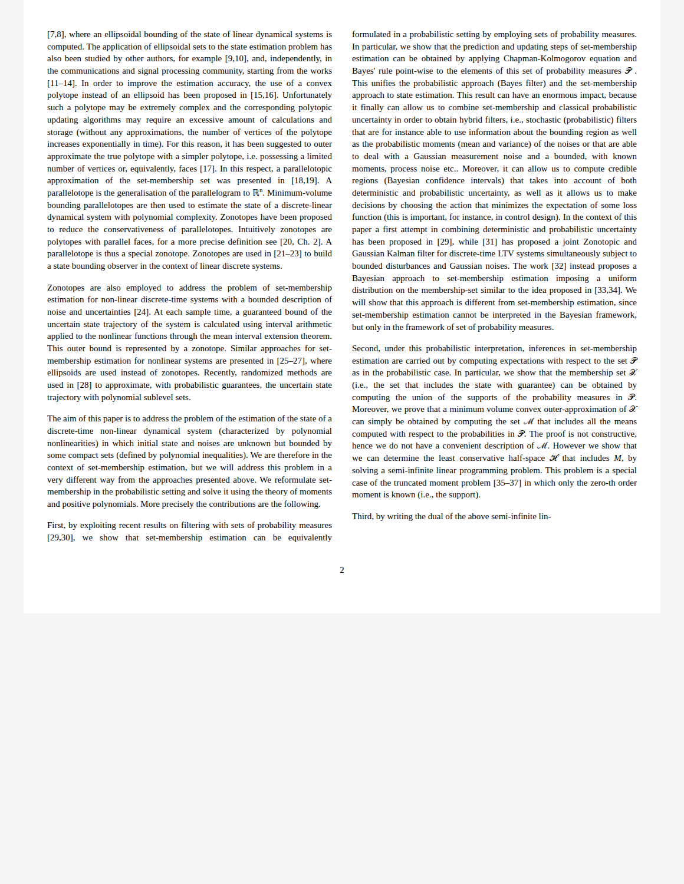[7,8], where an ellipsoidal bounding of the state of linear dynamical systems is computed. The application of ellipsoidal sets to the state estimation problem has also been studied by other authors, for example [9,10], and, independently, in the communications and signal processing community, starting from the works [11–14]. In order to improve the estimation accuracy, the use of a convex polytope instead of an ellipsoid has been proposed in [15,16]. Unfortunately such a polytope may be extremely complex and the corresponding polytopic updating algorithms may require an excessive amount of calculations and storage (without any approximations, the number of vertices of the polytope increases exponentially in time). For this reason, it has been suggested to outer approximate the true polytope with a simpler polytope, i.e. possessing a limited number of vertices or, equivalently, faces [17]. In this respect, a parallelotopic approximation of the set-membership set was presented in [18,19]. A parallelotope is the generalisation of the parallelogram to ℝn. Minimum-volume bounding parallelotopes are then used to estimate the state of a discrete-linear dynamical system with polynomial complexity. Zonotopes have been proposed to reduce the conservativeness of parallelotopes. Intuitively zonotopes are polytopes with parallel faces, for a more precise definition see [20, Ch. 2]. A parallelotope is thus a special zonotope. Zonotopes are used in [21–23] to build a state bounding observer in the context of linear discrete systems.
Zonotopes are also employed to address the problem of set-membership estimation for non-linear discrete-time systems with a bounded description of noise and uncertainties [24]. At each sample time, a guaranteed bound of the uncertain state trajectory of the system is calculated using interval arithmetic applied to the nonlinear functions through the mean interval extension theorem. This outer bound is represented by a zonotope. Similar approaches for set-membership estimation for nonlinear systems are presented in [25–27], where ellipsoids are used instead of zonotopes. Recently, randomized methods are used in [28] to approximate, with probabilistic guarantees, the uncertain state trajectory with polynomial sublevel sets.
The aim of this paper is to address the problem of the estimation of the state of a discrete-time non-linear dynamical system (characterized by polynomial nonlinearities) in which initial state and noises are unknown but bounded by some compact sets (defined by polynomial inequalities). We are therefore in the context of set-membership estimation, but we will address this problem in a very different way from the approaches presented above. We reformulate set-membership in the probabilistic setting and solve it using the theory of moments and positive polynomials. More precisely the contributions are the following.
First, by exploiting recent results on filtering with sets of probability measures [29,30], we show that set-membership estimation can be equivalently formulated in a probabilistic setting by employing sets of probability measures. In particular, we show that the prediction and updating steps of set-membership estimation can be obtained by applying Chapman-Kolmogorov equation and Bayes' rule point-wise to the elements of this set of probability measures 𝒫 . This unifies the probabilistic approach (Bayes filter) and the set-membership approach to state estimation. This result can have an enormous impact, because it finally can allow us to combine set-membership and classical probabilistic uncertainty in order to obtain hybrid filters, i.e., stochastic (probabilistic) filters that are for instance able to use information about the bounding region as well as the probabilistic moments (mean and variance) of the noises or that are able to deal with a Gaussian measurement noise and a bounded, with known moments, process noise etc.. Moreover, it can allow us to compute credible regions (Bayesian confidence intervals) that takes into account of both deterministic and probabilistic uncertainty, as well as it allows us to make decisions by choosing the action that minimizes the expectation of some loss function (this is important, for instance, in control design). In the context of this paper a first attempt in combining deterministic and probabilistic uncertainty has been proposed in [29], while [31] has proposed a joint Zonotopic and Gaussian Kalman filter for discrete-time LTV systems simultaneously subject to bounded disturbances and Gaussian noises. The work [32] instead proposes a Bayesian approach to set-membership estimation imposing a uniform distribution on the membership-set similar to the idea proposed in [33,34]. We will show that this approach is different from set-membership estimation, since set-membership estimation cannot be interpreted in the Bayesian framework, but only in the framework of set of probability measures.
Second, under this probabilistic interpretation, inferences in set-membership estimation are carried out by computing expectations with respect to the set 𝒫 as in the probabilistic case. In particular, we show that the membership set 𝒳 (i.e., the set that includes the state with guarantee) can be obtained by computing the union of the supports of the probability measures in 𝒫. Moreover, we prove that a minimum volume convex outer-approximation of 𝒳 can simply be obtained by computing the set ℳ that includes all the means computed with respect to the probabilities in 𝒫. The proof is not constructive, hence we do not have a convenient description of ℳ. However we show that we can determine the least conservative half-space ℋ that includes M, by solving a semi-infinite linear programming problem. This problem is a special case of the truncated moment problem [35–37] in which only the zero-th order moment is known (i.e., the support).
Third, by writing the dual of the above semi-infinite lin-
2